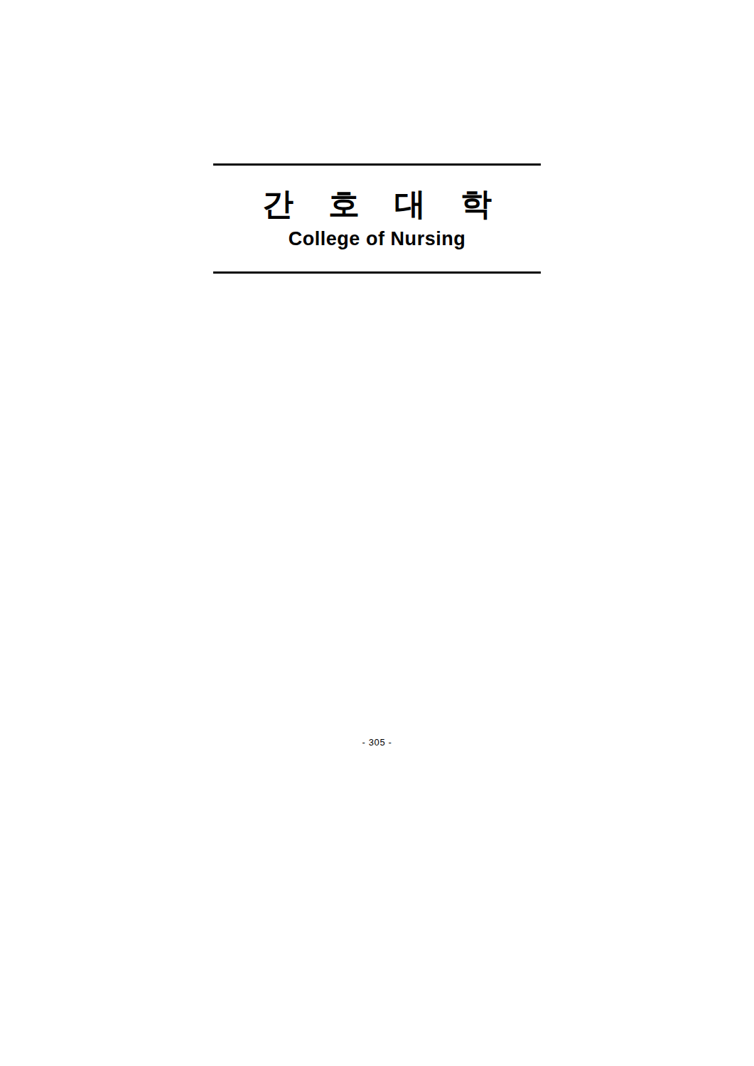간 호 대 학
College of Nursing
- 305 -